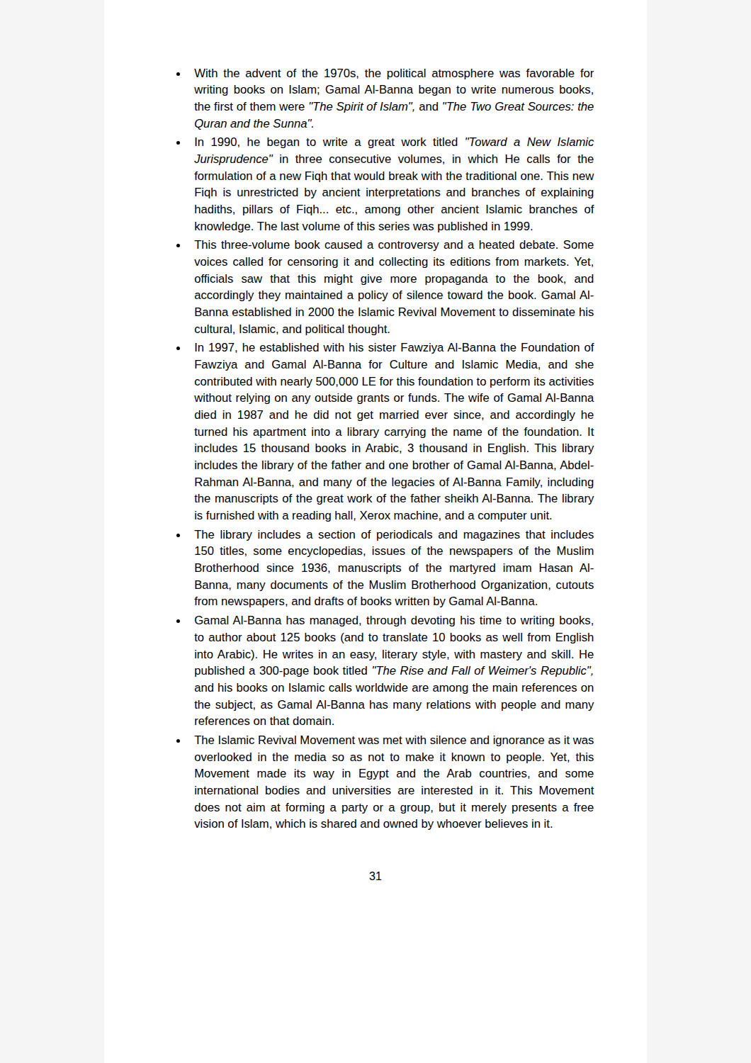With the advent of the 1970s, the political atmosphere was favorable for writing books on Islam; Gamal Al-Banna began to write numerous books, the first of them were "The Spirit of Islam", and "The Two Great Sources: the Quran and the Sunna".
In 1990, he began to write a great work titled "Toward a New Islamic Jurisprudence" in three consecutive volumes, in which He calls for the formulation of a new Fiqh that would break with the traditional one. This new Fiqh is unrestricted by ancient interpretations and branches of explaining hadiths, pillars of Fiqh... etc., among other ancient Islamic branches of knowledge. The last volume of this series was published in 1999.
This three-volume book caused a controversy and a heated debate. Some voices called for censoring it and collecting its editions from markets. Yet, officials saw that this might give more propaganda to the book, and accordingly they maintained a policy of silence toward the book. Gamal Al-Banna established in 2000 the Islamic Revival Movement to disseminate his cultural, Islamic, and political thought.
In 1997, he established with his sister Fawziya Al-Banna the Foundation of Fawziya and Gamal Al-Banna for Culture and Islamic Media, and she contributed with nearly 500,000 LE for this foundation to perform its activities without relying on any outside grants or funds. The wife of Gamal Al-Banna died in 1987 and he did not get married ever since, and accordingly he turned his apartment into a library carrying the name of the foundation. It includes 15 thousand books in Arabic, 3 thousand in English. This library includes the library of the father and one brother of Gamal Al-Banna, Abdel-Rahman Al-Banna, and many of the legacies of Al-Banna Family, including the manuscripts of the great work of the father sheikh Al-Banna. The library is furnished with a reading hall, Xerox machine, and a computer unit.
The library includes a section of periodicals and magazines that includes 150 titles, some encyclopedias, issues of the newspapers of the Muslim Brotherhood since 1936, manuscripts of the martyred imam Hasan Al-Banna, many documents of the Muslim Brotherhood Organization, cutouts from newspapers, and drafts of books written by Gamal Al-Banna.
Gamal Al-Banna has managed, through devoting his time to writing books, to author about 125 books (and to translate 10 books as well from English into Arabic). He writes in an easy, literary style, with mastery and skill. He published a 300-page book titled "The Rise and Fall of Weimer's Republic", and his books on Islamic calls worldwide are among the main references on the subject, as Gamal Al-Banna has many relations with people and many references on that domain.
The Islamic Revival Movement was met with silence and ignorance as it was overlooked in the media so as not to make it known to people. Yet, this Movement made its way in Egypt and the Arab countries, and some international bodies and universities are interested in it. This Movement does not aim at forming a party or a group, but it merely presents a free vision of Islam, which is shared and owned by whoever believes in it.
31